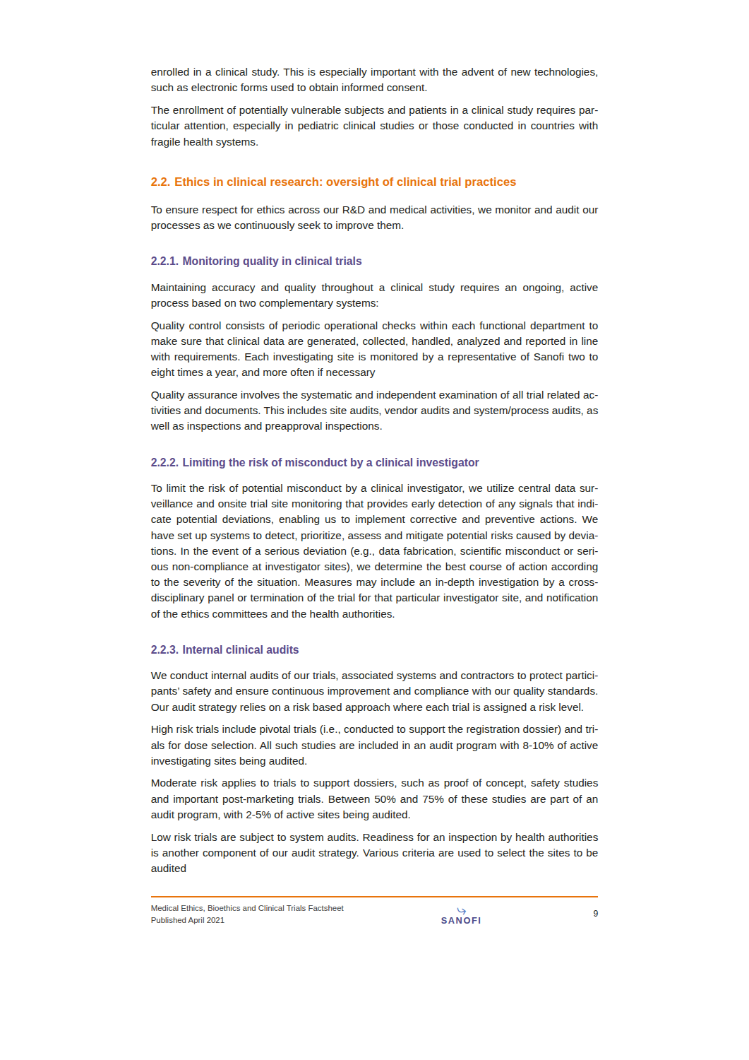enrolled in a clinical study. This is especially important with the advent of new technologies, such as electronic forms used to obtain informed consent.
The enrollment of potentially vulnerable subjects and patients in a clinical study requires particular attention, especially in pediatric clinical studies or those conducted in countries with fragile health systems.
2.2. Ethics in clinical research: oversight of clinical trial practices
To ensure respect for ethics across our R&D and medical activities, we monitor and audit our processes as we continuously seek to improve them.
2.2.1. Monitoring quality in clinical trials
Maintaining accuracy and quality throughout a clinical study requires an ongoing, active process based on two complementary systems:
Quality control consists of periodic operational checks within each functional department to make sure that clinical data are generated, collected, handled, analyzed and reported in line with requirements. Each investigating site is monitored by a representative of Sanofi two to eight times a year, and more often if necessary
Quality assurance involves the systematic and independent examination of all trial related activities and documents. This includes site audits, vendor audits and system/process audits, as well as inspections and preapproval inspections.
2.2.2. Limiting the risk of misconduct by a clinical investigator
To limit the risk of potential misconduct by a clinical investigator, we utilize central data surveillance and onsite trial site monitoring that provides early detection of any signals that indicate potential deviations, enabling us to implement corrective and preventive actions. We have set up systems to detect, prioritize, assess and mitigate potential risks caused by deviations. In the event of a serious deviation (e.g., data fabrication, scientific misconduct or serious non-compliance at investigator sites), we determine the best course of action according to the severity of the situation. Measures may include an in-depth investigation by a cross-disciplinary panel or termination of the trial for that particular investigator site, and notification of the ethics committees and the health authorities.
2.2.3. Internal clinical audits
We conduct internal audits of our trials, associated systems and contractors to protect participants’ safety and ensure continuous improvement and compliance with our quality standards. Our audit strategy relies on a risk based approach where each trial is assigned a risk level.
High risk trials include pivotal trials (i.e., conducted to support the registration dossier) and trials for dose selection. All such studies are included in an audit program with 8-10% of active investigating sites being audited.
Moderate risk applies to trials to support dossiers, such as proof of concept, safety studies and important post-marketing trials. Between 50% and 75% of these studies are part of an audit program, with 2-5% of active sites being audited.
Low risk trials are subject to system audits. Readiness for an inspection by health authorities is another component of our audit strategy. Various criteria are used to select the sites to be audited
Medical Ethics, Bioethics and Clinical Trials Factsheet
Published April 2021
⤷ SANOFI
9